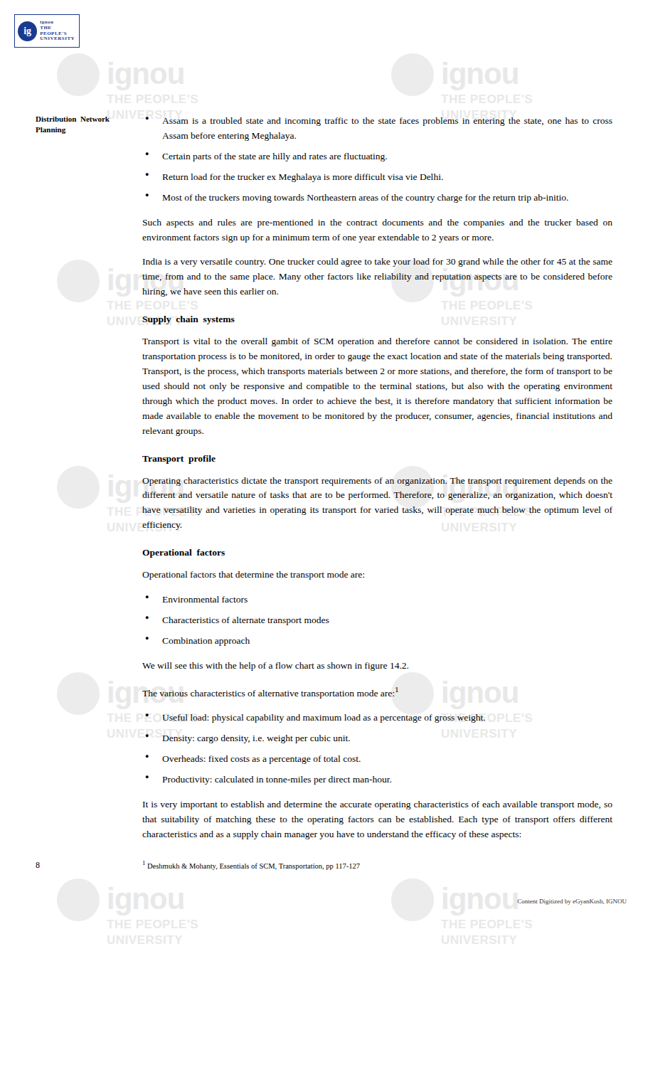ignou
THE PEOPLE'S
UNIVERSITY
ignou
THE PEOPLE'S
UNIVERSITY
ignou
THE PEOPLE'S
UNIVERSITY
ignou
THE PEOPLE'S
UNIVERSITY
ignou
THE PEOPLE'S
UNIVERSITY
ignou
THE PEOPLE'S
UNIVERSITY
ignou
THE PEOPLE'S
UNIVERSITY
ignou
THE PEOPLE'S
UNIVERSITY
ignou
THE PEOPLE'S
UNIVERSITY
ignou
THE PEOPLE'S
UNIVERSITY
ig
ignou
THE PEOPLE'S
UNIVERSITY
Distribution Network
Planning
Assam is a troubled state and incoming traffic to the state faces problems in entering the state, one has to cross Assam before entering Meghalaya.
Certain parts of the state are hilly and rates are fluctuating.
Return load for the trucker ex Meghalaya is more difficult visa vie Delhi.
Most of the truckers moving towards Northeastern areas of the country charge for the return trip ab-initio.
Such aspects and rules are pre-mentioned in the contract documents and the companies and the trucker based on environment factors sign up for a minimum term of one year extendable to 2 years or more.
India is a very versatile country. One trucker could agree to take your load for 30 grand while the other for 45 at the same time, from and to the same place. Many other factors like reliability and reputation aspects are to be considered before hiring, we have seen this earlier on.
Supply chain systems
Transport is vital to the overall gambit of SCM operation and therefore cannot be considered in isolation. The entire transportation process is to be monitored, in order to gauge the exact location and state of the materials being transported. Transport, is the process, which transports materials between 2 or more stations, and therefore, the form of transport to be used should not only be responsive and compatible to the terminal stations, but also with the operating environment through which the product moves. In order to achieve the best, it is therefore mandatory that sufficient information be made available to enable the movement to be monitored by the producer, consumer, agencies, financial institutions and relevant groups.
Transport profile
Operating characteristics dictate the transport requirements of an organization. The transport requirement depends on the different and versatile nature of tasks that are to be performed. Therefore, to generalize, an organization, which doesn't have versatility and varieties in operating its transport for varied tasks, will operate much below the optimum level of efficiency.
Operational factors
Operational factors that determine the transport mode are:
Environmental factors
Characteristics of alternate transport modes
Combination approach
We will see this with the help of a flow chart as shown in figure 14.2.
The various characteristics of alternative transportation mode are:1
Useful load: physical capability and maximum load as a percentage of gross weight.
Density: cargo density, i.e. weight per cubic unit.
Overheads: fixed costs as a percentage of total cost.
Productivity: calculated in tonne-miles per direct man-hour.
It is very important to establish and determine the accurate operating characteristics of each available transport mode, so that suitability of matching these to the operating factors can be established. Each type of transport offers different characteristics and as a supply chain manager you have to understand the efficacy of these aspects:
1 Deshmukh & Mohanty, Essentials of SCM, Transportation, pp 117-127
8
Content Digitized by eGyanKosh, IGNOU